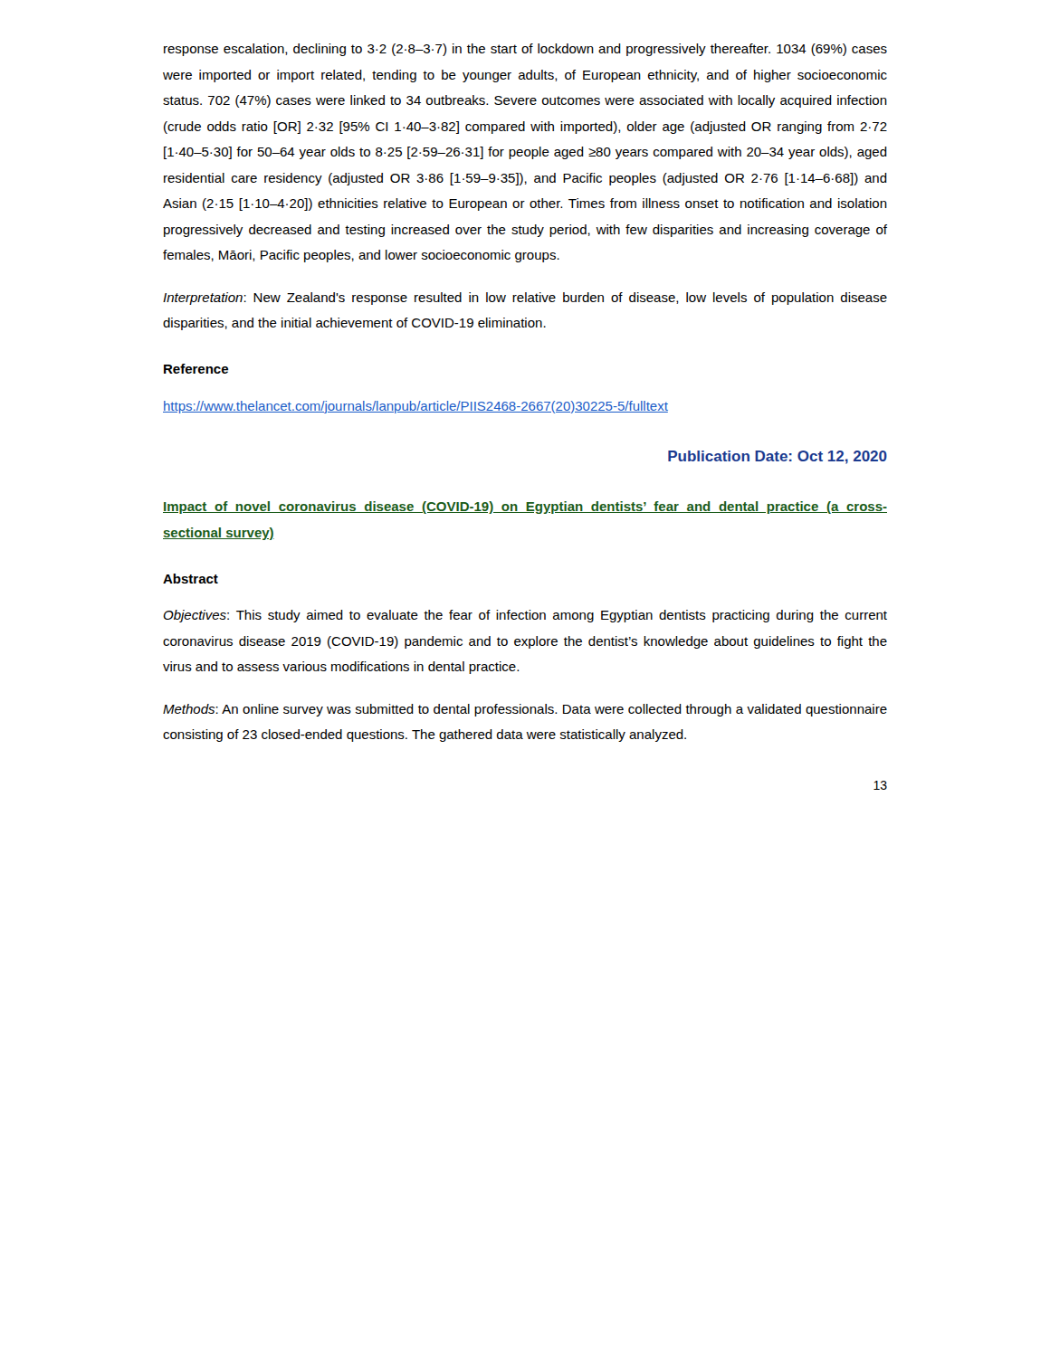response escalation, declining to 3·2 (2·8–3·7) in the start of lockdown and progressively thereafter. 1034 (69%) cases were imported or import related, tending to be younger adults, of European ethnicity, and of higher socioeconomic status. 702 (47%) cases were linked to 34 outbreaks. Severe outcomes were associated with locally acquired infection (crude odds ratio [OR] 2·32 [95% CI 1·40–3·82] compared with imported), older age (adjusted OR ranging from 2·72 [1·40–5·30] for 50–64 year olds to 8·25 [2·59–26·31] for people aged ≥80 years compared with 20–34 year olds), aged residential care residency (adjusted OR 3·86 [1·59–9·35]), and Pacific peoples (adjusted OR 2·76 [1·14–6·68]) and Asian (2·15 [1·10–4·20]) ethnicities relative to European or other. Times from illness onset to notification and isolation progressively decreased and testing increased over the study period, with few disparities and increasing coverage of females, Māori, Pacific peoples, and lower socioeconomic groups.
Interpretation: New Zealand's response resulted in low relative burden of disease, low levels of population disease disparities, and the initial achievement of COVID-19 elimination.
Reference
https://www.thelancet.com/journals/lanpub/article/PIIS2468-2667(20)30225-5/fulltext
Publication Date: Oct 12, 2020
Impact of novel coronavirus disease (COVID-19) on Egyptian dentists’ fear and dental practice (a cross-sectional survey)
Abstract
Objectives: This study aimed to evaluate the fear of infection among Egyptian dentists practicing during the current coronavirus disease 2019 (COVID-19) pandemic and to explore the dentist’s knowledge about guidelines to fight the virus and to assess various modifications in dental practice.
Methods: An online survey was submitted to dental professionals. Data were collected through a validated questionnaire consisting of 23 closed-ended questions. The gathered data were statistically analyzed.
13